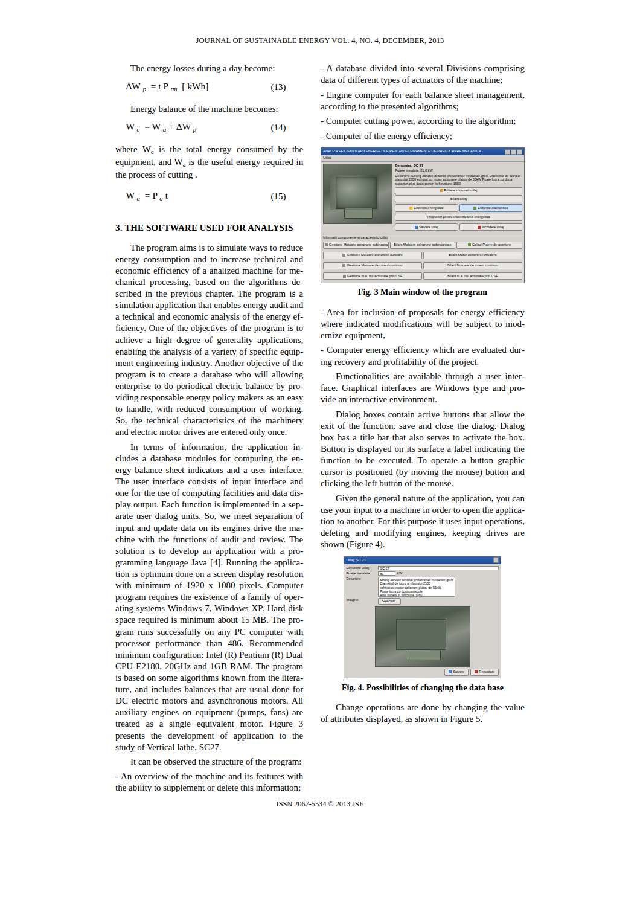JOURNAL OF SUSTAINABLE ENERGY VOL. 4, NO. 4, DECEMBER, 2013
The energy losses during a day become:
ΔW p = t P tm [ kWh]
(13)
Energy balance of the machine becomes:
W c = W a + ΔW p
(14)
where Wc is the total energy consumed by the equipment, and Wa is the useful energy required in the process of cutting .
W a = P a t
(15)
3. THE SOFTWARE USED FOR ANALYSIS
The program aims is to simulate ways to reduce energy consumption and to increase technical and economic efficiency of a analized machine for mechanical processing, based on the algorithms described in the previous chapter. The program is a simulation application that enables energy audit and a technical and economic analysis of the energy efficiency. One of the objectives of the program is to achieve a high degree of generality applications, enabling the analysis of a variety of specific equipment engineering industry. Another objective of the program is to create a database who will allowing enterprise to do periodical electric balance by providing responsable energy policy makers as an easy to handle, with reduced consumption of working. So, the technical characteristics of the machinery and electric motor drives are entered only once.
In terms of information, the application includes a database modules for computing the energy balance sheet indicators and a user interface. The user interface consists of input interface and one for the use of computing facilities and data display output. Each function is implemented in a separate user dialog units. So, we meet separation of input and update data on its engines drive the machine with the functions of audit and review. The solution is to develop an application with a programming language Java [4]. Running the application is optimum done on a screen display resolution with minimum of 1920 x 1080 pixels. Computer program requires the existence of a family of operating systems Windows 7, Windows XP. Hard disk space required is minimum about 15 MB. The program runs successfully on any PC computer with processor performance than 486. Recommended minimum configuration: Intel (R) Pentium (R) Dual CPU E2180, 20GHz and 1GB RAM. The program is based on some algorithms known from the literature, and includes balances that are usual done for DC electric motors and asynchronous motors. All auxiliary engines on equipment (pumps, fans) are treated as a single equivalent motor. Figure 3 presents the development of application to the study of Vertical lathe, SC27.
It can be observed the structure of the program:
- An overview of the machine and its features with the ability to supplement or delete this information;
- A database divided into several Divisions comprising data of different types of actuators of the machine;
- Engine computer for each balance sheet management, according to the presented algorithms;
- Computer cutting power, according to the algorithm;
- Computer of the energy efficiency;
ANALIZA EFICIENTIZARII ENERGETICE PENTRU ECHIPAMENTE DE PRELUCRARE MECANICA
Utilaj
Denumire: SC 27
Putere instalata: 81.0 kW
Descriere: Strung carusel destinat prelucrarilor mecanice grele Diametrul de lucru al platoului 2500 echipat cu motor actionare platou de 55kW Poate lucra cu doua suporturi,plus doua puneri in functiune 1980
Editare informatii utilaj
Bilant utilaj
Eficienta energetica
Eficienta economica
Propuneri pentru eficientizarea energetica
Salvare utilaj
Inchidere utilaj
Informatii componente si caracteristici utilaj
Gestiune Motoare asincrone subincarcate
Bilant Motoare asincrone subincarcate
Calcul Putere de aschiere
Gestiune Motoare asincrone auxiliare
Bilant Motor asincron echivalent
Gestiune Motoare de curent continuu
Bilant Motoare de curent continuu
Gestiune m.a. noi actionate prin CSF
Bilant m.a. noi actionate prin CSF
Fig. 3 Main window of the program
- Area for inclusion of proposals for energy efficiency where indicated modifications will be subject to modernize equipment,
- Computer energy efficiency which are evaluated during recovery and profitability of the project.
Functionalities are available through a user interface. Graphical interfaces are Windows type and provide an interactive environment.
Dialog boxes contain active buttons that allow the exit of the function, save and close the dialog. Dialog box has a title bar that also serves to activate the box. Button is displayed on its surface a label indicating the function to be executed. To operate a button graphic cursor is positioned (by moving the mouse) button and clicking the left button of the mouse.
Given the general nature of the application, you can use your input to a machine in order to open the application to another. For this purpose it uses input operations, deleting and modifying engines, keeping drives are shown (Figure 4).
Utilaj: SC 27
Denumire utilaj:
SC 27
Putere instalata:
81
kW
Descriere:
Strung carusel destinat prelucrarilor mecanice grele
Diametrul de lucru al platoului 2500
echipat cu motor actionare platou de 55kW
Poate lucra cu doua portscule
Anul punerii in functiune 1980
Imagine:
Selectati...
Salvare
Renuntare
Fig. 4. Possibilities of changing the data base
Change operations are done by changing the value of attributes displayed, as shown in Figure 5.
ISSN 2067-5534 © 2013 JSE